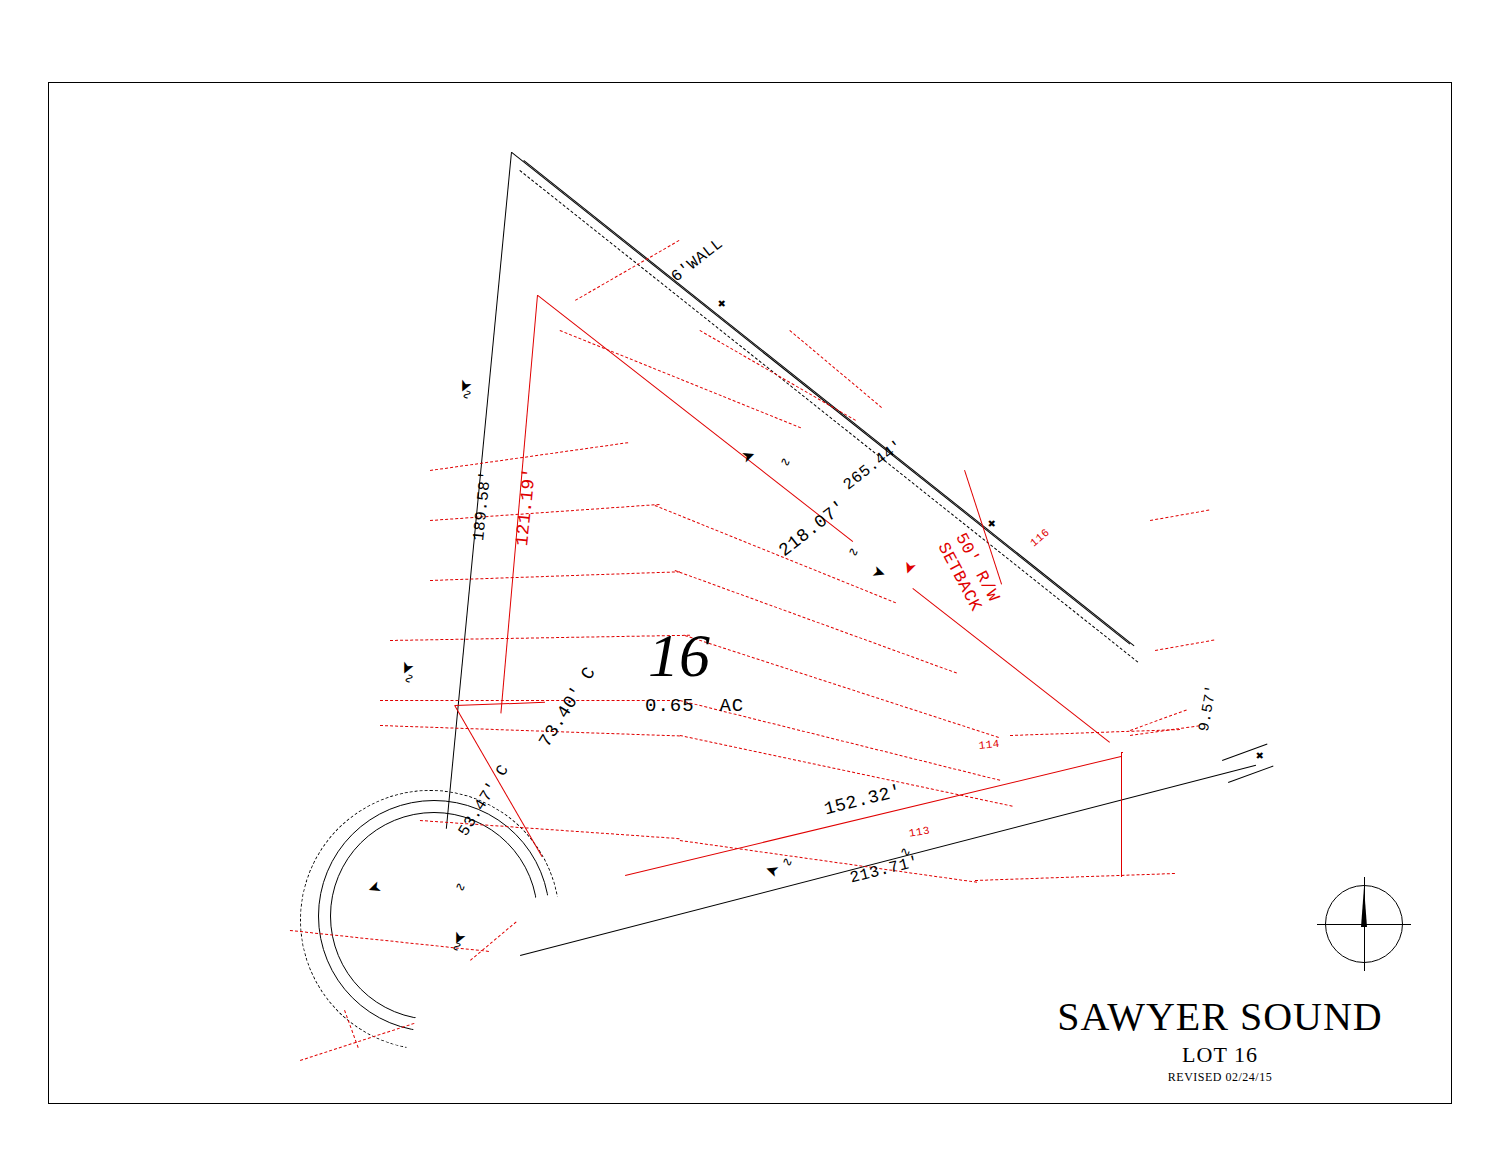============================================================ ROAD (top-right, running NE-SW) : two parallel solid lines ============================================================
============================================================ LEFT PROPERTY LINE (189.58') ============================================================
============================================================ BOTTOM PROPERTY LINE (213.71') ============================================================
============================================================ CUL-DE-SAC ARCS (bottom-left) ============================================================
============================================================ RED BUILDING SETBACK / BUILDABLE ENVELOPE ============================================================
➤
============================================================ RED DASHED CONTOUR LINES (topography) ============================================================
∿
∿
∿
∿
∿
∿
∿
∿
➤
➤
➤
➤
➤
➤
➤
============================================================ WALL SYMBOLS (small x markers along road) ============================================================
✖
✖
✖
============================================================ TEXT LABELS ============================================================
6'WALL
265.44'
218.07'
189.58'
121.19'
73.40' C
53.47' C
152.32'
213.71'
9.57'
50' R/W
SETBACK
114
113
116
16
0.65 AC
============================================================ NORTH ARROW ============================================================
============================================================ TITLE BLOCK ============================================================
SAWYER SOUND
LOT 16
REVISED 02/24/15